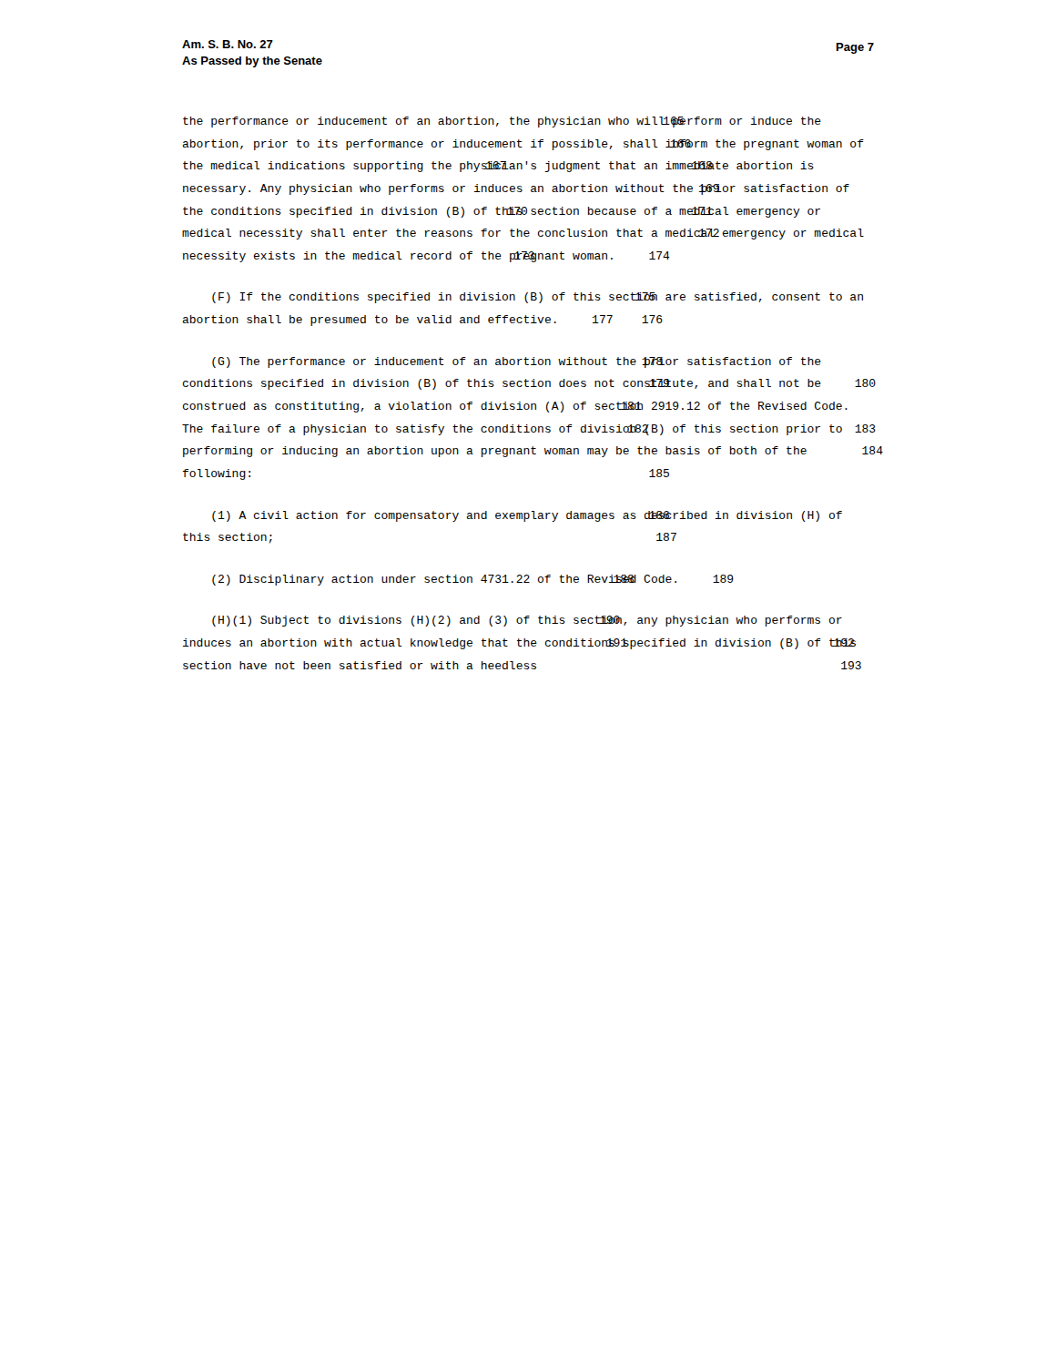Am. S. B. No. 27
As Passed by the Senate
Page 7
the performance or inducement of an abortion, the physician who165 will perform or induce the abortion, prior to its performance or166 inducement if possible, shall inform the pregnant woman of the167 medical indications supporting the physician's judgment that an168 immediate abortion is necessary. Any physician who performs or169 induces an abortion without the prior satisfaction of the170 conditions specified in division (B) of this section because of171 a medical emergency or medical necessity shall enter the reasons172 for the conclusion that a medical emergency or medical necessity173 exists in the medical record of the pregnant woman.174
(F) If the conditions specified in division (B) of this175 section are satisfied, consent to an abortion shall be presumed176 to be valid and effective.177
(G) The performance or inducement of an abortion without178 the prior satisfaction of the conditions specified in division179 (B) of this section does not constitute, and shall not be180 construed as constituting, a violation of division (A) of181 section 2919.12 of the Revised Code. The failure of a physician182 to satisfy the conditions of division (B) of this section prior183 to performing or inducing an abortion upon a pregnant woman may184 be the basis of both of the following:185
(1) A civil action for compensatory and exemplary damages186 as described in division (H) of this section;187
(2) Disciplinary action under section 4731.22 of the188 Revised Code.189
(H)(1) Subject to divisions (H)(2) and (3) of this190 section, any physician who performs or induces an abortion with191 actual knowledge that the conditions specified in division (B)192 of this section have not been satisfied or with a heedless193